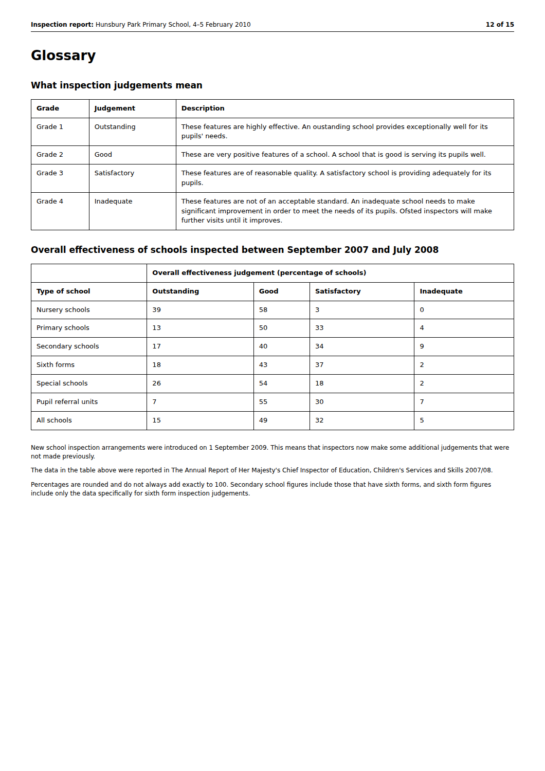Inspection report: Hunsbury Park Primary School, 4–5 February 2010
12 of 15
Glossary
What inspection judgements mean
| Grade | Judgement | Description |
| --- | --- | --- |
| Grade 1 | Outstanding | These features are highly effective. An oustanding school provides exceptionally well for its pupils' needs. |
| Grade 2 | Good | These are very positive features of a school. A school that is good is serving its pupils well. |
| Grade 3 | Satisfactory | These features are of reasonable quality. A satisfactory school is providing adequately for its pupils. |
| Grade 4 | Inadequate | These features are not of an acceptable standard. An inadequate school needs to make significant improvement in order to meet the needs of its pupils. Ofsted inspectors will make further visits until it improves. |
Overall effectiveness of schools inspected between September 2007 and July 2008
| | Overall effectiveness judgement (percentage of schools) |
| --- | --- |
| Type of school | Outstanding | Good | Satisfactory | Inadequate |
| Nursery schools | 39 | 58 | 3 | 0 |
| Primary schools | 13 | 50 | 33 | 4 |
| Secondary schools | 17 | 40 | 34 | 9 |
| Sixth forms | 18 | 43 | 37 | 2 |
| Special schools | 26 | 54 | 18 | 2 |
| Pupil referral units | 7 | 55 | 30 | 7 |
| All schools | 15 | 49 | 32 | 5 |
New school inspection arrangements were introduced on 1 September 2009. This means that inspectors now make some additional judgements that were not made previously.
The data in the table above were reported in The Annual Report of Her Majesty's Chief Inspector of Education, Children's Services and Skills 2007/08.
Percentages are rounded and do not always add exactly to 100. Secondary school figures include those that have sixth forms, and sixth form figures include only the data specifically for sixth form inspection judgements.